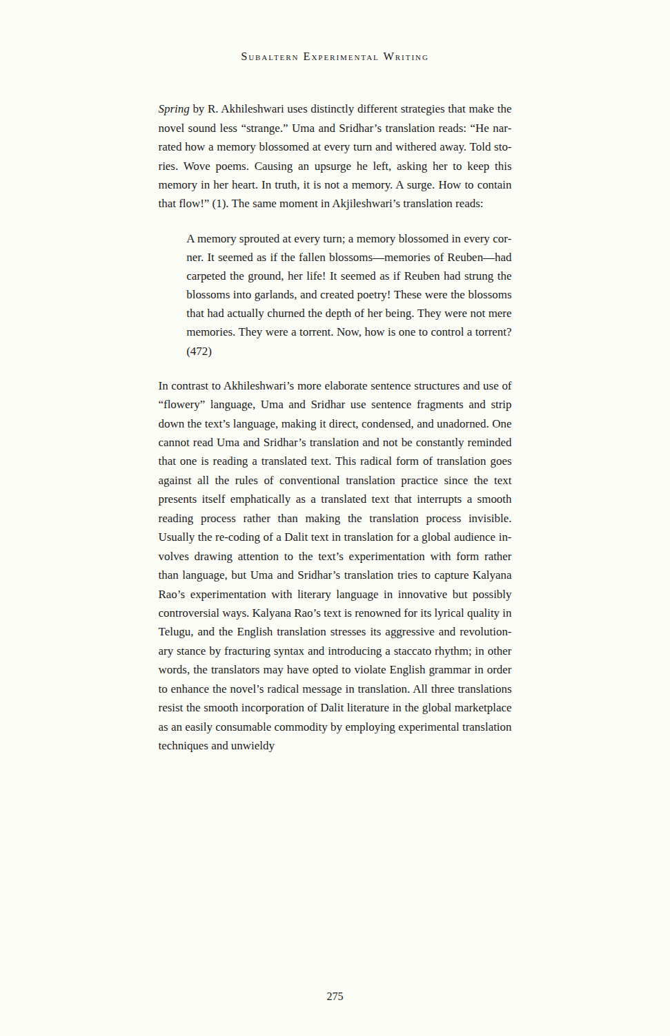Subaltern Experimental Writing
Spring by R. Akhileshwari uses distinctly different strategies that make the novel sound less “strange.” Uma and Sridhar’s translation reads: “He narrated how a memory blossomed at every turn and withered away. Told stories. Wove poems. Causing an upsurge he left, asking her to keep this memory in her heart. In truth, it is not a memory. A surge. How to contain that flow!” (1). The same moment in Akjileshwari’s translation reads:
A memory sprouted at every turn; a memory blossomed in every corner. It seemed as if the fallen blossoms—memories of Reuben—had carpeted the ground, her life! It seemed as if Reuben had strung the blossoms into garlands, and created poetry! These were the blossoms that had actually churned the depth of her being. They were not mere memories. They were a torrent. Now, how is one to control a torrent? (472)
In contrast to Akhileshwari’s more elaborate sentence structures and use of “flowery” language, Uma and Sridhar use sentence fragments and strip down the text’s language, making it direct, condensed, and unadorned. One cannot read Uma and Sridhar’s translation and not be constantly reminded that one is reading a translated text. This radical form of translation goes against all the rules of conventional translation practice since the text presents itself emphatically as a translated text that interrupts a smooth reading process rather than making the translation process invisible. Usually the re-coding of a Dalit text in translation for a global audience involves drawing attention to the text’s experimentation with form rather than language, but Uma and Sridhar’s translation tries to capture Kalyana Rao’s experimentation with literary language in innovative but possibly controversial ways. Kalyana Rao’s text is renowned for its lyrical quality in Telugu, and the English translation stresses its aggressive and revolutionary stance by fracturing syntax and introducing a staccato rhythm; in other words, the translators may have opted to violate English grammar in order to enhance the novel’s radical message in translation. All three translations resist the smooth incorporation of Dalit literature in the global marketplace as an easily consumable commodity by employing experimental translation techniques and unwieldy
275